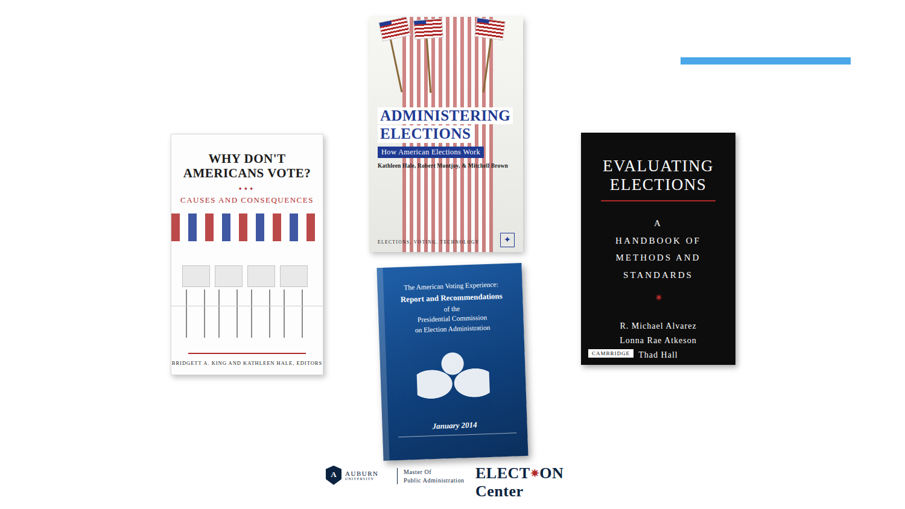WHY DON'T
AMERICANS VOTE?
•••
Causes and Consequences
Bridgett A. King and Kathleen Hale, Editors
ADMINISTERING
ELECTIONS
How American Elections Work
Kathleen Hale, Robert Montjoy, & Mitchell Brown
Elections, Voting, Technology
✦
EVALUATING
ELECTIONS
A
HANDBOOK OF
METHODS AND
STANDARDS
✷
R. Michael Alvarez
Lonna Rae Atkeson
Thad Hall
Cambridge
The American Voting Experience: Report and Recommendations of the
Presidential Commission
on Election Administration
January 2014
A
AuburnUniversity
Master of
Public Administration
ELECT✷ON Center